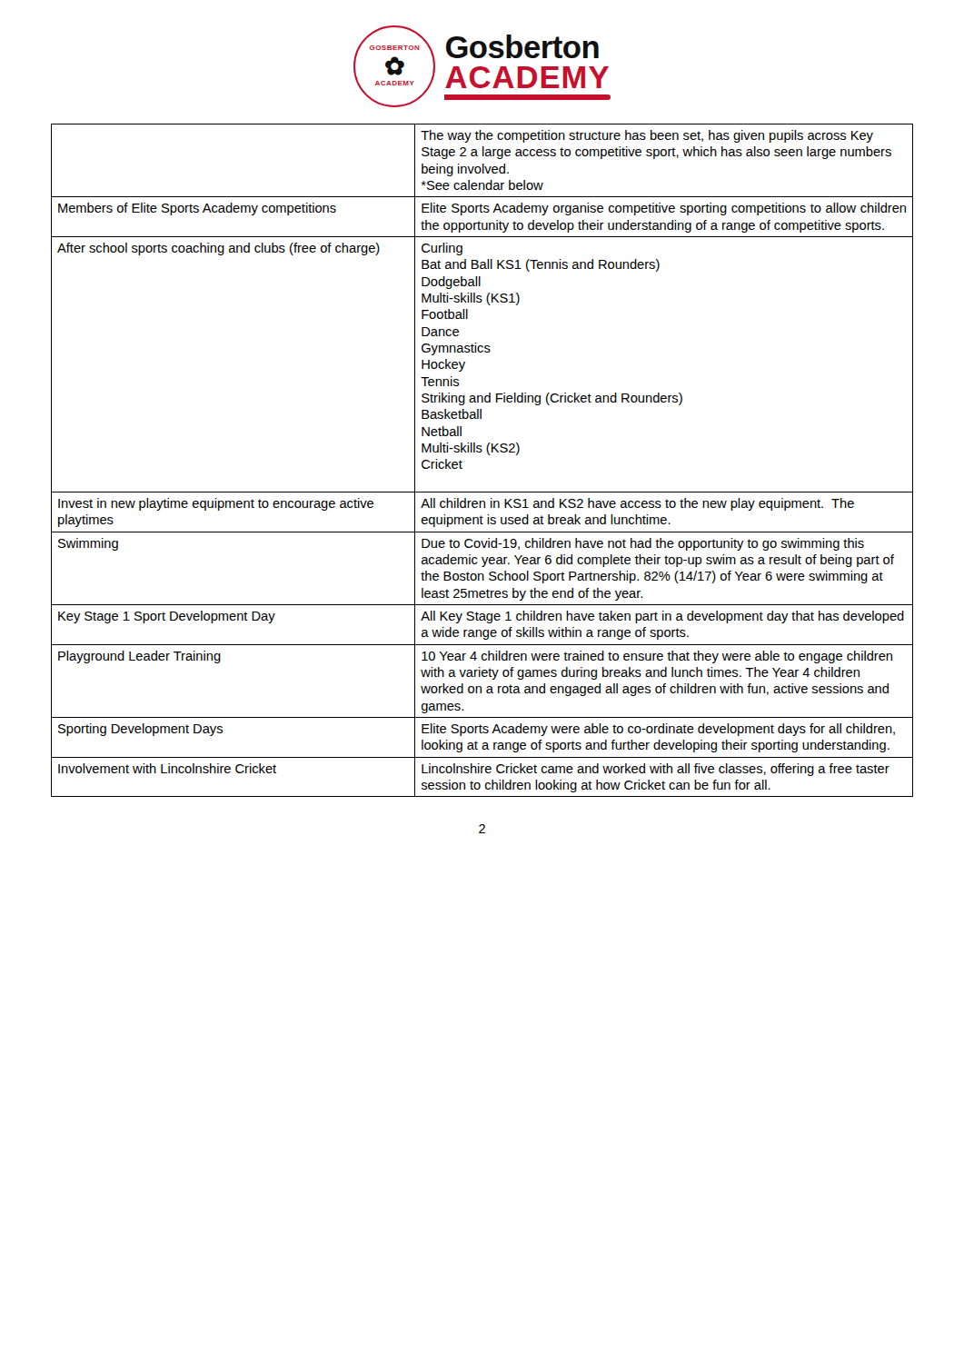GOSBERTON
✿
ACADEMY
Gosberton
ACADEMY
| | The way the competition structure has been set, has given pupils across Key Stage 2 a large access to competitive sport, which has also seen large numbers being involved. *See calendar below |
| Members of Elite Sports Academy competitions | Elite Sports Academy organise competitive sporting competitions to allow children the opportunity to develop their understanding of a range of competitive sports. |
| After school sports coaching and clubs (free of charge) | Curling Bat and Ball KS1 (Tennis and Rounders) Dodgeball Multi-skills (KS1) Football Dance Gymnastics Hockey Tennis Striking and Fielding (Cricket and Rounders) Basketball Netball Multi-skills (KS2) Cricket |
| Invest in new playtime equipment to encourage active playtimes | All children in KS1 and KS2 have access to the new play equipment. The equipment is used at break and lunchtime. |
| Swimming | Due to Covid-19, children have not had the opportunity to go swimming this academic year. Year 6 did complete their top-up swim as a result of being part of the Boston School Sport Partnership. 82% (14/17) of Year 6 were swimming at least 25metres by the end of the year. |
| Key Stage 1 Sport Development Day | All Key Stage 1 children have taken part in a development day that has developed a wide range of skills within a range of sports. |
| Playground Leader Training | 10 Year 4 children were trained to ensure that they were able to engage children with a variety of games during breaks and lunch times. The Year 4 children worked on a rota and engaged all ages of children with fun, active sessions and games. |
| Sporting Development Days | Elite Sports Academy were able to co-ordinate development days for all children, looking at a range of sports and further developing their sporting understanding. |
| Involvement with Lincolnshire Cricket | Lincolnshire Cricket came and worked with all five classes, offering a free taster session to children looking at how Cricket can be fun for all. |
2